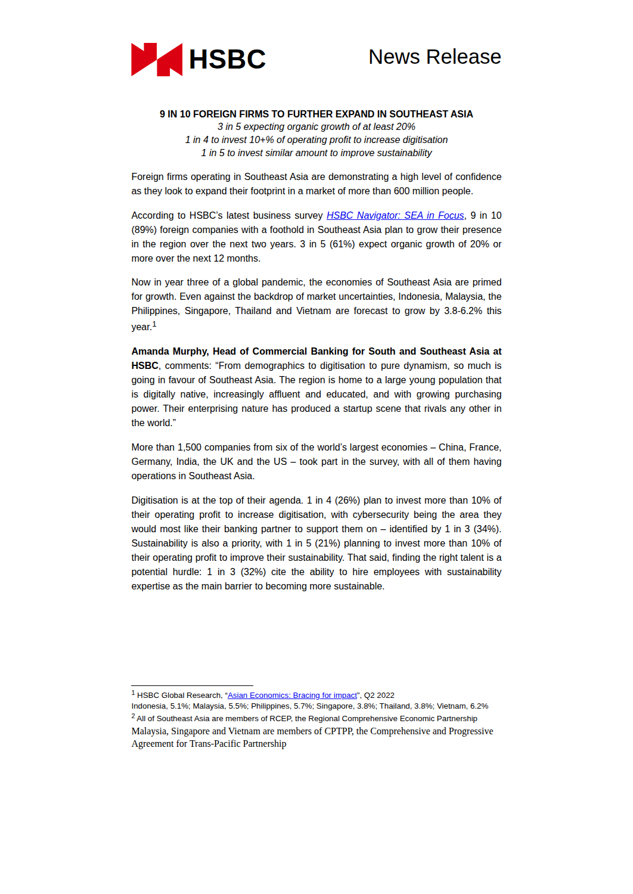HSBC
News Release
9 IN 10 FOREIGN FIRMS TO FURTHER EXPAND IN SOUTHEAST ASIA
3 in 5 expecting organic growth of at least 20%
1 in 4 to invest 10+% of operating profit to increase digitisation
1 in 5 to invest similar amount to improve sustainability
Foreign firms operating in Southeast Asia are demonstrating a high level of confidence as they look to expand their footprint in a market of more than 600 million people.
According to HSBC’s latest business survey HSBC Navigator: SEA in Focus, 9 in 10 (89%) foreign companies with a foothold in Southeast Asia plan to grow their presence in the region over the next two years. 3 in 5 (61%) expect organic growth of 20% or more over the next 12 months.
Now in year three of a global pandemic, the economies of Southeast Asia are primed for growth. Even against the backdrop of market uncertainties, Indonesia, Malaysia, the Philippines, Singapore, Thailand and Vietnam are forecast to grow by 3.8-6.2% this year.1
Amanda Murphy, Head of Commercial Banking for South and Southeast Asia at HSBC, comments: “From demographics to digitisation to pure dynamism, so much is going in favour of Southeast Asia. The region is home to a large young population that is digitally native, increasingly affluent and educated, and with growing purchasing power. Their enterprising nature has produced a startup scene that rivals any other in the world.”
More than 1,500 companies from six of the world’s largest economies – China, France, Germany, India, the UK and the US – took part in the survey, with all of them having operations in Southeast Asia.
Digitisation is at the top of their agenda. 1 in 4 (26%) plan to invest more than 10% of their operating profit to increase digitisation, with cybersecurity being the area they would most like their banking partner to support them on – identified by 1 in 3 (34%). Sustainability is also a priority, with 1 in 5 (21%) planning to invest more than 10% of their operating profit to improve their sustainability. That said, finding the right talent is a potential hurdle: 1 in 3 (32%) cite the ability to hire employees with sustainability expertise as the main barrier to becoming more sustainable.
1 HSBC Global Research, “Asian Economics: Bracing for impact”, Q2 2022
Indonesia, 5.1%; Malaysia, 5.5%; Philippines, 5.7%; Singapore, 3.8%; Thailand, 3.8%; Vietnam, 6.2%
2 All of Southeast Asia are members of RCEP, the Regional Comprehensive Economic Partnership
Malaysia, Singapore and Vietnam are members of CPTPP, the Comprehensive and Progressive Agreement for Trans-Pacific Partnership